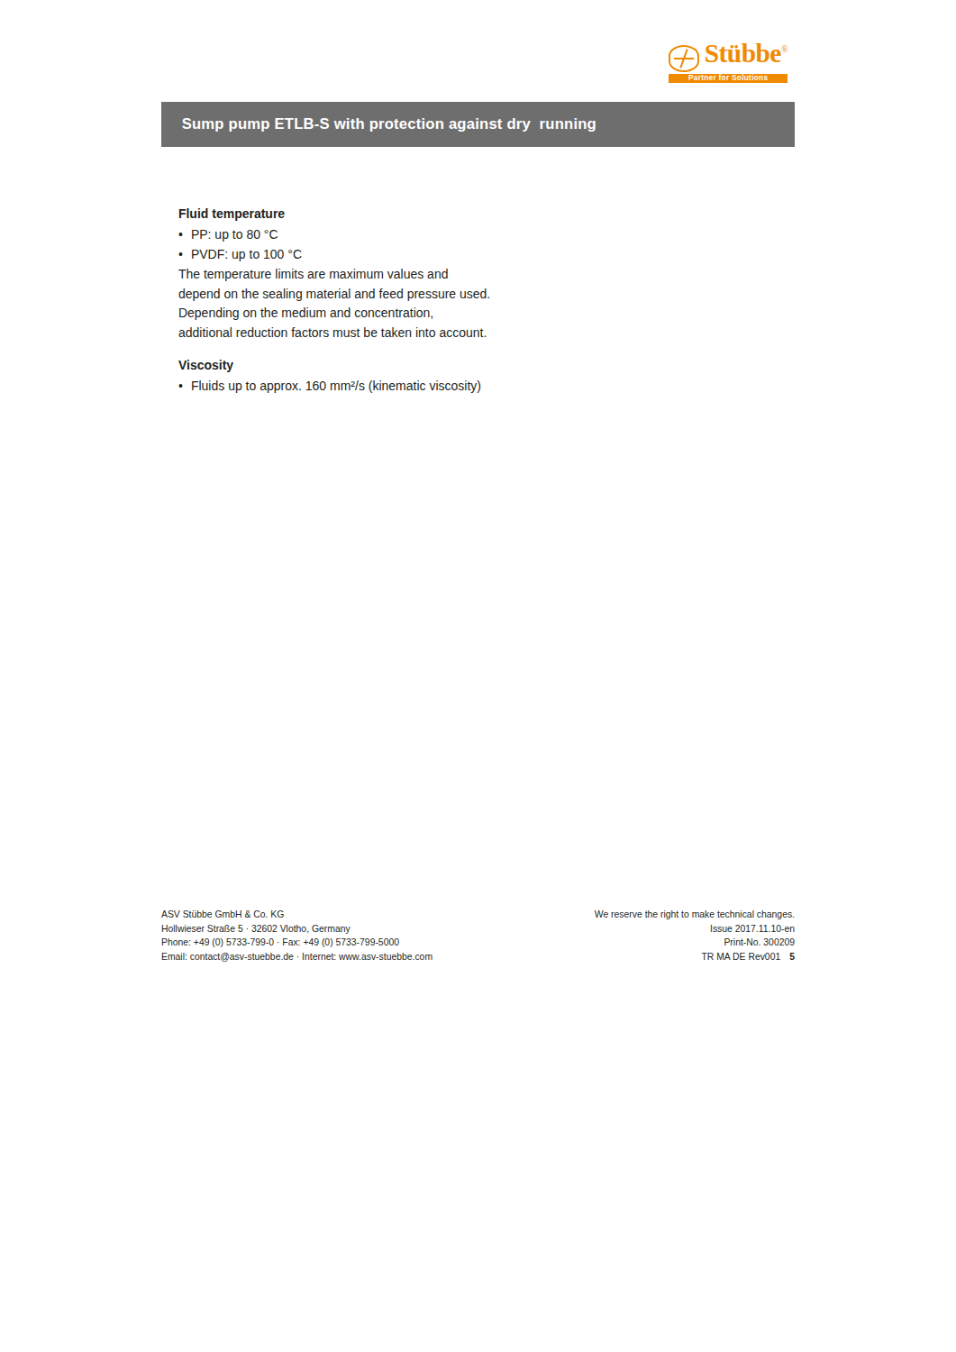Stübbe® Partner for Solutions
Sump pump ETLB-S with protection against dry running
Fluid temperature
PP: up to 80 °C
PVDF: up to 100 °C
The temperature limits are maximum values and
depend on the sealing material and feed pressure used.
Depending on the medium and concentration,
additional reduction factors must be taken into account.
Viscosity
Fluids up to approx. 160 mm²/s (kinematic viscosity)
ASV Stübbe GmbH & Co. KG
Hollwieser Straße 5 · 32602 Vlotho, Germany
Phone: +49 (0) 5733-799-0 · Fax: +49 (0) 5733-799-5000
Email: contact@asv-stuebbe.de · Internet: www.asv-stuebbe.com
We reserve the right to make technical changes.
Issue 2017.11.10-en
Print-No. 300209
TR MA DE Rev0015